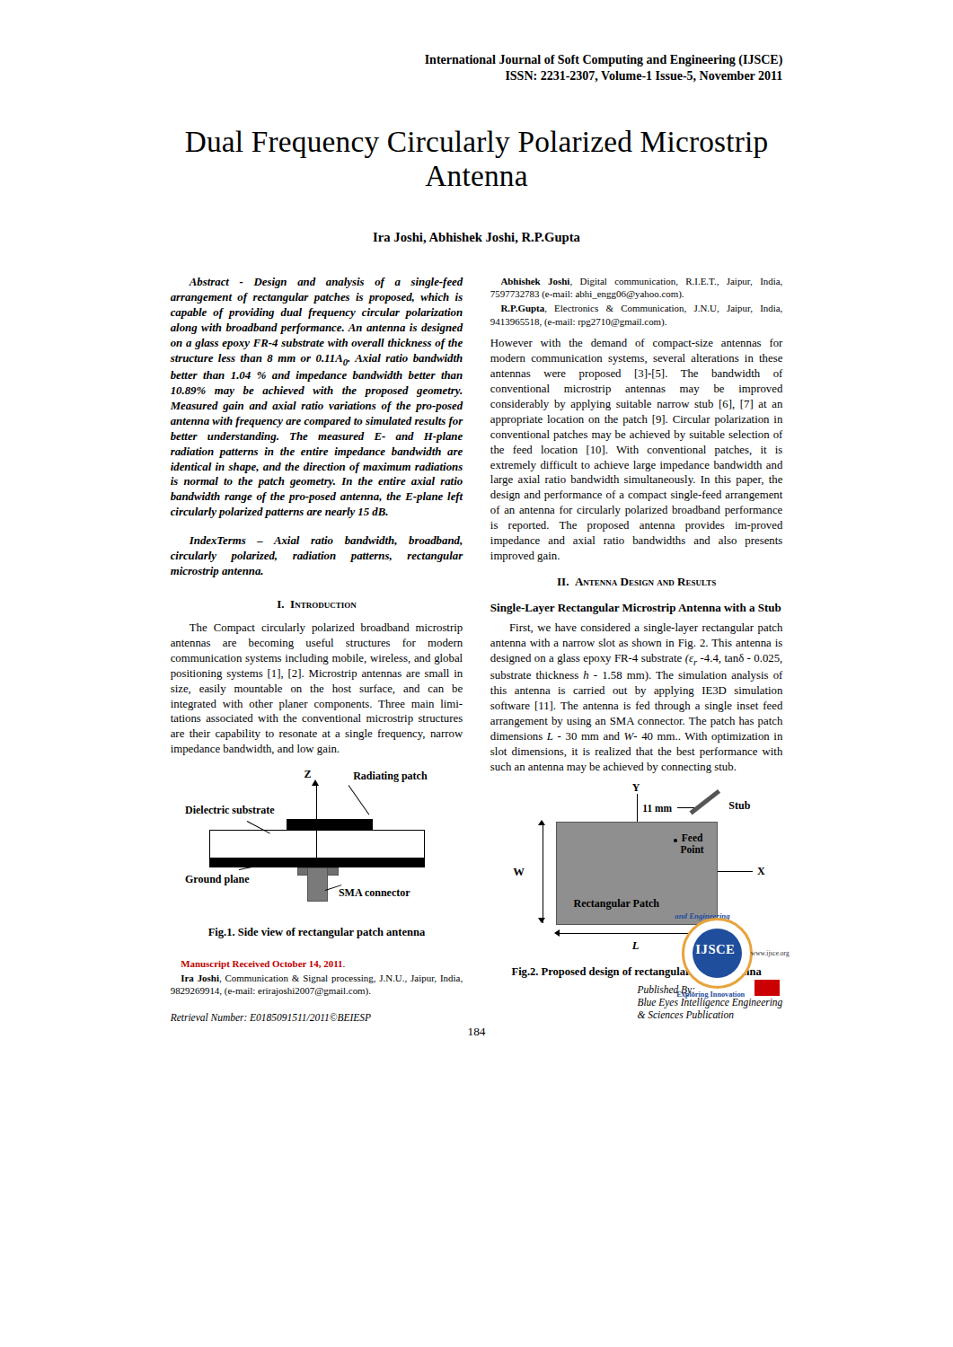International Journal of Soft Computing and Engineering (IJSCE)
ISSN: 2231-2307, Volume-1 Issue-5, November 2011
Dual Frequency Circularly Polarized Microstrip Antenna
Ira Joshi, Abhishek Joshi, R.P.Gupta
Abstract - Design and analysis of a single-feed arrangement of rectangular patches is proposed, which is capable of providing dual frequency circular polarization along with broadband performance. An antenna is designed on a glass epoxy FR-4 substrate with overall thickness of the structure less than 8 mm or 0.11A0. Axial ratio bandwidth better than 1.04 % and impedance bandwidth better than 10.89% may be achieved with the proposed geometry. Measured gain and axial ratio variations of the pro-posed antenna with frequency are compared to simulated results for better understanding. The measured E- and H-plane radiation patterns in the entire impedance bandwidth are identical in shape, and the direction of maximum radiations is normal to the patch geometry. In the entire axial ratio bandwidth range of the pro-posed antenna, the E-plane left circularly polarized patterns are nearly 15 dB.
IndexTerms – Axial ratio bandwidth, broadband, circularly polarized, radiation patterns, rectangular microstrip antenna.
I. Introduction
The Compact circularly polarized broadband microstrip antennas are becoming useful structures for modern communication systems including mobile, wireless, and global positioning systems [1], [2]. Microstrip antennas are small in size, easily mountable on the host surface, and can be integrated with other planer components. Three main limi-tations associated with the conventional microstrip structures are their capability to resonate at a single frequency, narrow impedance bandwidth, and low gain.
Z
Radiating patch
Dielectric substrate
Ground plane
SMA connector
Fig.1. Side view of rectangular patch antenna
Manuscript Received October 14, 2011.
Ira Joshi, Communication & Signal processing, J.N.U., Jaipur, India, 9829269914, (e-mail: erirajoshi2007@gmail.com).
Abhishek Joshi, Digital communication, R.I.E.T., Jaipur, India, 7597732783 (e-mail: abhi_engg06@yahoo.com).
R.P.Gupta, Electronics & Communication, J.N.U, Jaipur, India, 9413965518, (e-mail: rpg2710@gmail.com).
However with the demand of compact-size antennas for modern communication systems, several alterations in these antennas were proposed [3]-[5]. The bandwidth of conventional microstrip antennas may be improved considerably by applying suitable narrow stub [6], [7] at an appropriate location on the patch [9]. Circular polarization in conventional patches may be achieved by suitable selection of the feed location [10]. With conventional patches, it is extremely difficult to achieve large impedance bandwidth and large axial ratio bandwidth simultaneously. In this paper, the design and performance of a compact single-feed arrangement of an antenna for circularly polarized broadband performance is reported. The proposed antenna provides im-proved impedance and axial ratio bandwidths and also presents improved gain.
II. Antenna Design and Results
Single-Layer Rectangular Microstrip Antenna with a Stub
First, we have considered a single-layer rectangular patch antenna with a narrow slot as shown in Fig. 2. This antenna is designed on a glass epoxy FR-4 substrate (εr -4.4, tanδ - 0.025, substrate thickness h - 1.58 mm). The simulation analysis of this antenna is carried out by applying IE3D simulation software [11]. The antenna is fed through a single inset feed arrangement by using an SMA connector. The patch has patch dimensions L - 30 mm and W- 40 mm.. With optimization in slot dimensions, it is realized that the best performance with such an antenna may be achieved by connecting stub.
Y
X
Stub
11 mm
Feed
Point
Rectangular Patch
W
L
Fig.2. Proposed design of rectangular patch antenna
Retrieval Number: E0185091511/2011©BEIESP
Published By:
Blue Eyes Intelligence Engineering
& Sciences Publication
and Engineering
IJSCE
Exploring Innovation
www.ijsce.org
184